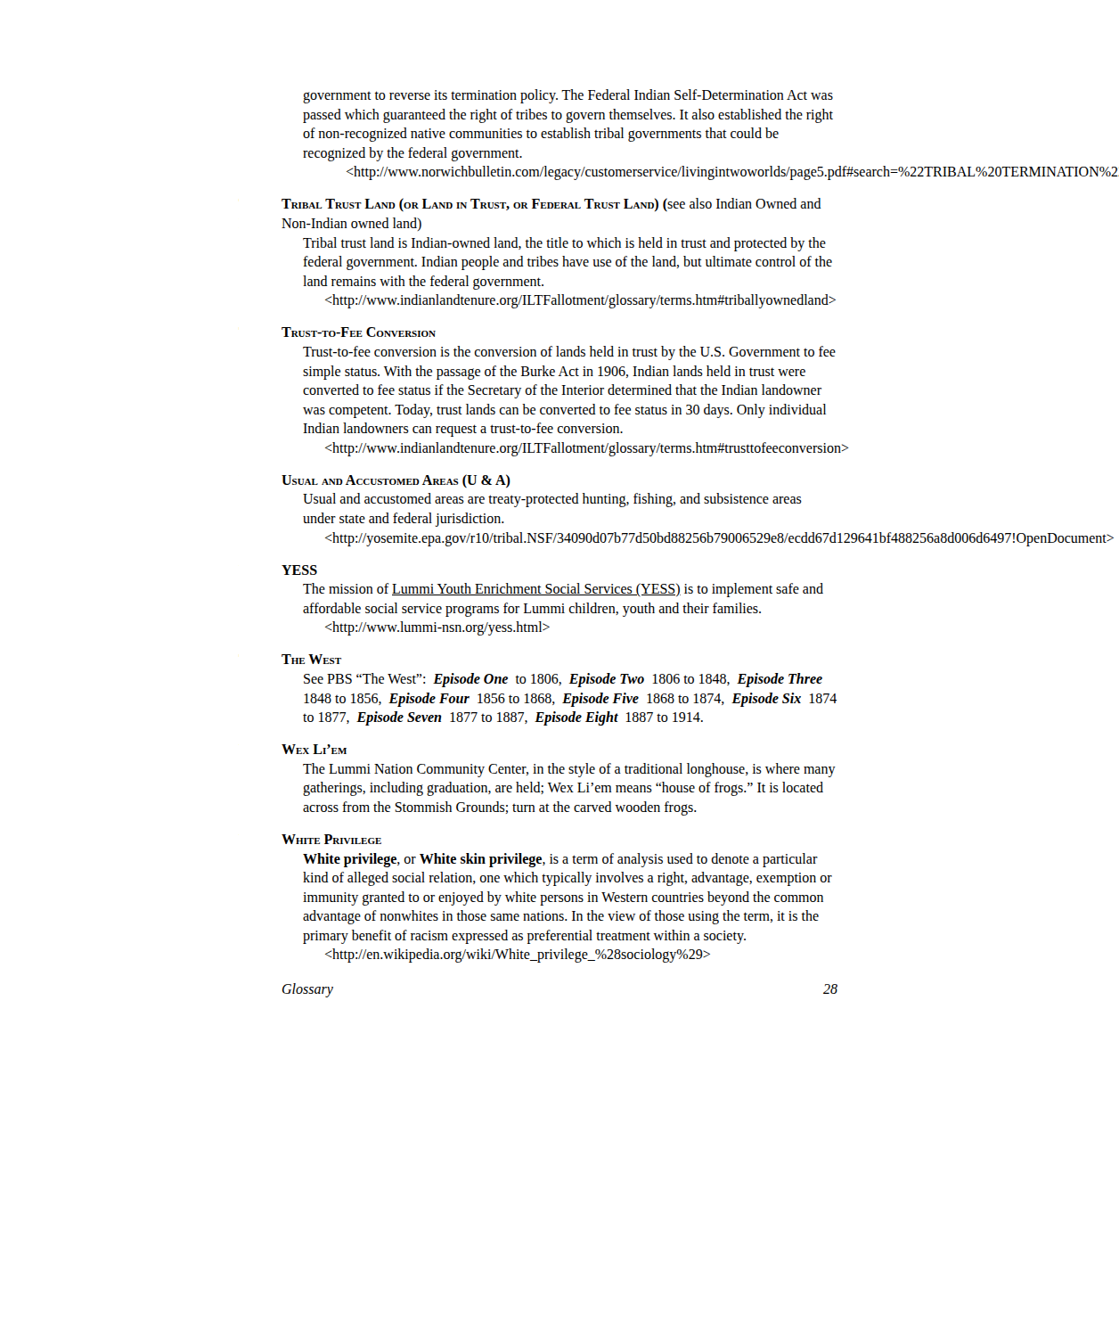government to reverse its termination policy. The Federal Indian Self-Determination Act was passed which guaranteed the right of tribes to govern themselves. It also established the right of non-recognized native communities to establish tribal governments that could be recognized by the federal government.
<http://www.norwichbulletin.com/legacy/customerservice/livingintwoworlds/page5.pdf#search=%22TRIBAL%20TERMINATION%22>
Tribal Trust Land (or Land in Trust, or Federal Trust Land) (see also Indian Owned and Non-Indian owned land)
Tribal trust land is Indian-owned land, the title to which is held in trust and protected by the federal government. Indian people and tribes have use of the land, but ultimate control of the land remains with the federal government.
<http://www.indianlandtenure.org/ILTFallotment/glossary/terms.htm#triballyownedland>
Trust-to-Fee Conversion
Trust-to-fee conversion is the conversion of lands held in trust by the U.S. Government to fee simple status. With the passage of the Burke Act in 1906, Indian lands held in trust were converted to fee status if the Secretary of the Interior determined that the Indian landowner was competent. Today, trust lands can be converted to fee status in 30 days. Only individual Indian landowners can request a trust-to-fee conversion.
<http://www.indianlandtenure.org/ILTFallotment/glossary/terms.htm#trusttofeeconversion>
Usual and Accustomed Areas (U & A)
Usual and accustomed areas are treaty-protected hunting, fishing, and subsistence areas under state and federal jurisdiction.
<http://yosemite.epa.gov/r10/tribal.NSF/34090d07b77d50bd88256b79006529e8/ecdd67d129641bf488256a8d006d6497!OpenDocument>
YESS
The mission of Lummi Youth Enrichment Social Services (YESS) is to implement safe and affordable social service programs for Lummi children, youth and their families.
<http://www.lummi-nsn.org/yess.html>
The West
See PBS “The West”: Episode One to 1806, Episode Two 1806 to 1848, Episode Three 1848 to 1856, Episode Four 1856 to 1868, Episode Five 1868 to 1874, Episode Six 1874 to 1877, Episode Seven 1877 to 1887, Episode Eight 1887 to 1914.
Wex Li’em
The Lummi Nation Community Center, in the style of a traditional longhouse, is where many gatherings, including graduation, are held; Wex Li’em means “house of frogs.” It is located across from the Stommish Grounds; turn at the carved wooden frogs.
White Privilege
White privilege, or White skin privilege, is a term of analysis used to denote a particular kind of alleged social relation, one which typically involves a right, advantage, exemption or immunity granted to or enjoyed by white persons in Western countries beyond the common advantage of nonwhites in those same nations. In the view of those using the term, it is the primary benefit of racism expressed as preferential treatment within a society.
<http://en.wikipedia.org/wiki/White_privilege_%28sociology%29>
Glossary28